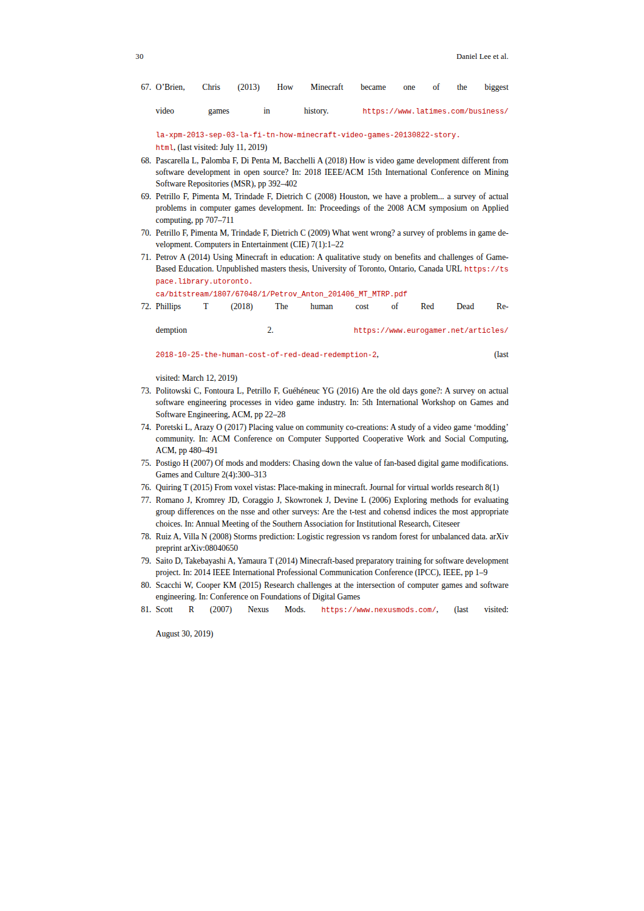30 Daniel Lee et al.
67. O’Brien, Chris (2013) How Minecraft became one of the biggest video games in history. https://www.latimes.com/business/ la-xpm-2013-sep-03-la-fi-tn-how-minecraft-video-games-20130822-story.
html, (last visited: July 11, 2019)
68. Pascarella L, Palomba F, Di Penta M, Bacchelli A (2018) How is video game development different from software development in open source? In: 2018 IEEE/ACM 15th International Conference on Mining Software Repositories (MSR), pp 392–402
69. Petrillo F, Pimenta M, Trindade F, Dietrich C (2008) Houston, we have a problem... a survey of actual problems in computer games development. In: Proceedings of the 2008 ACM symposium on Applied computing, pp 707–711
70. Petrillo F, Pimenta M, Trindade F, Dietrich C (2009) What went wrong? a survey of problems in game development. Computers in Entertainment (CIE) 7(1):1–22
71. Petrov A (2014) Using Minecraft in education: A qualitative study on benefits and challenges of Game-Based Education. Unpublished masters thesis, University of Toronto, Ontario, Canada URL https://tspace.library.utoronto.
ca/bitstream/1807/67048/1/Petrov_Anton_201406_MT_MTRP.pdf
72. Phillips T (2018) The human cost of Red Dead Re- demption 2. https://www.eurogamer.net/articles/ 2018-10-25-the-human-cost-of-red-dead-redemption-2, (last visited: March 12, 2019)
73. Politowski C, Fontoura L, Petrillo F, Guéhéneuc YG (2016) Are the old days gone?: A survey on actual software engineering processes in video game industry. In: 5th International Workshop on Games and Software Engineering, ACM, pp 22–28
74. Poretski L, Arazy O (2017) Placing value on community co-creations: A study of a video game ‘modding’ community. In: ACM Conference on Computer Supported Cooperative Work and Social Computing, ACM, pp 480–491
75. Postigo H (2007) Of mods and modders: Chasing down the value of fan-based digital game modifications. Games and Culture 2(4):300–313
76. Quiring T (2015) From voxel vistas: Place-making in minecraft. Journal for virtual worlds research 8(1)
77. Romano J, Kromrey JD, Coraggio J, Skowronek J, Devine L (2006) Exploring methods for evaluating group differences on the nsse and other surveys: Are the t-test and cohensd indices the most appropriate choices. In: Annual Meeting of the Southern Association for Institutional Research, Citeseer
78. Ruiz A, Villa N (2008) Storms prediction: Logistic regression vs random forest for unbalanced data. arXiv preprint arXiv:08040650
79. Saito D, Takebayashi A, Yamaura T (2014) Minecraft-based preparatory training for software development project. In: 2014 IEEE International Professional Communication Conference (IPCC), IEEE, pp 1–9
80. Scacchi W, Cooper KM (2015) Research challenges at the intersection of computer games and software engineering. In: Conference on Foundations of Digital Games
81. Scott R (2007) Nexus Mods. https://www.nexusmods.com/, (last visited: August 30, 2019)